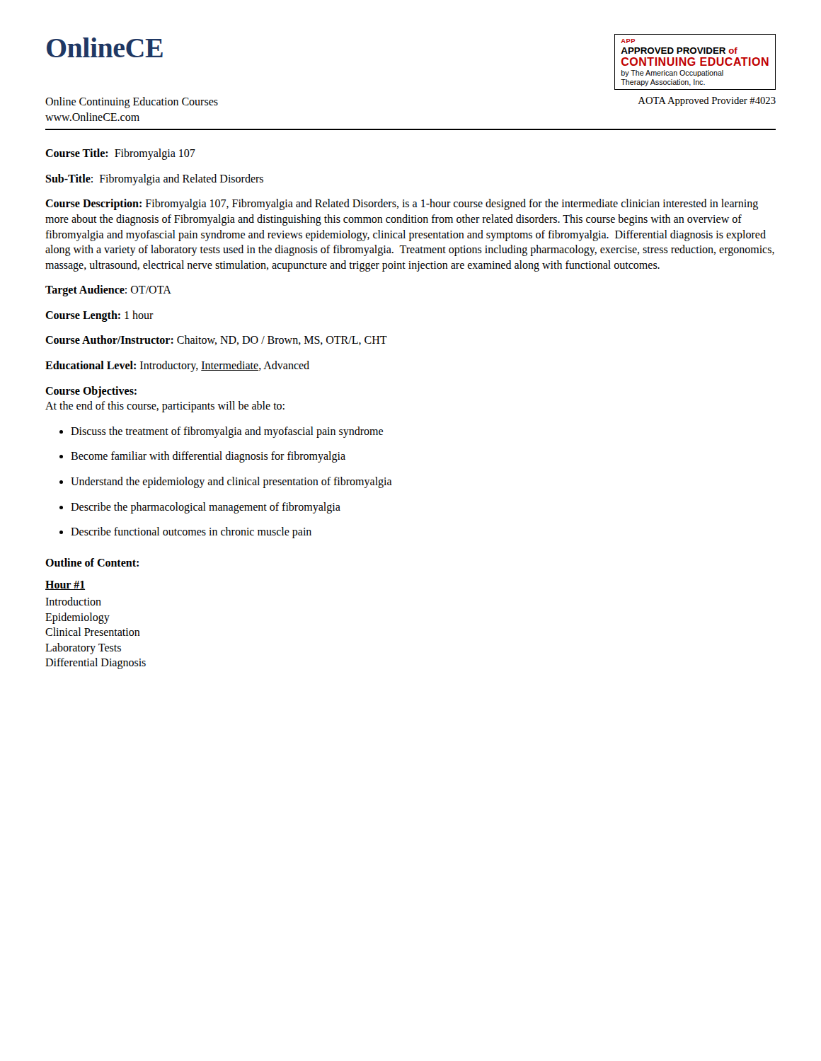Online CE
APP
APPROVED PROVIDER of
CONTINUING EDUCATION
by The American Occupational
Therapy Association, Inc.
Online Continuing Education Courses
www.OnlineCE.com
AOTA Approved Provider #4023
Course Title: Fibromyalgia 107
Sub-Title: Fibromyalgia and Related Disorders
Course Description: Fibromyalgia 107, Fibromyalgia and Related Disorders, is a 1-hour course designed for the intermediate clinician interested in learning more about the diagnosis of Fibromyalgia and distinguishing this common condition from other related disorders. This course begins with an overview of fibromyalgia and myofascial pain syndrome and reviews epidemiology, clinical presentation and symptoms of fibromyalgia. Differential diagnosis is explored along with a variety of laboratory tests used in the diagnosis of fibromyalgia. Treatment options including pharmacology, exercise, stress reduction, ergonomics, massage, ultrasound, electrical nerve stimulation, acupuncture and trigger point injection are examined along with functional outcomes.
Target Audience: OT/OTA
Course Length: 1 hour
Course Author/Instructor: Chaitow, ND, DO / Brown, MS, OTR/L, CHT
Educational Level: Introductory, Intermediate, Advanced
Course Objectives:
At the end of this course, participants will be able to:
Discuss the treatment of fibromyalgia and myofascial pain syndrome
Become familiar with differential diagnosis for fibromyalgia
Understand the epidemiology and clinical presentation of fibromyalgia
Describe the pharmacological management of fibromyalgia
Describe functional outcomes in chronic muscle pain
Outline of Content:
Hour #1
Introduction
Epidemiology
Clinical Presentation
Laboratory Tests
Differential Diagnosis